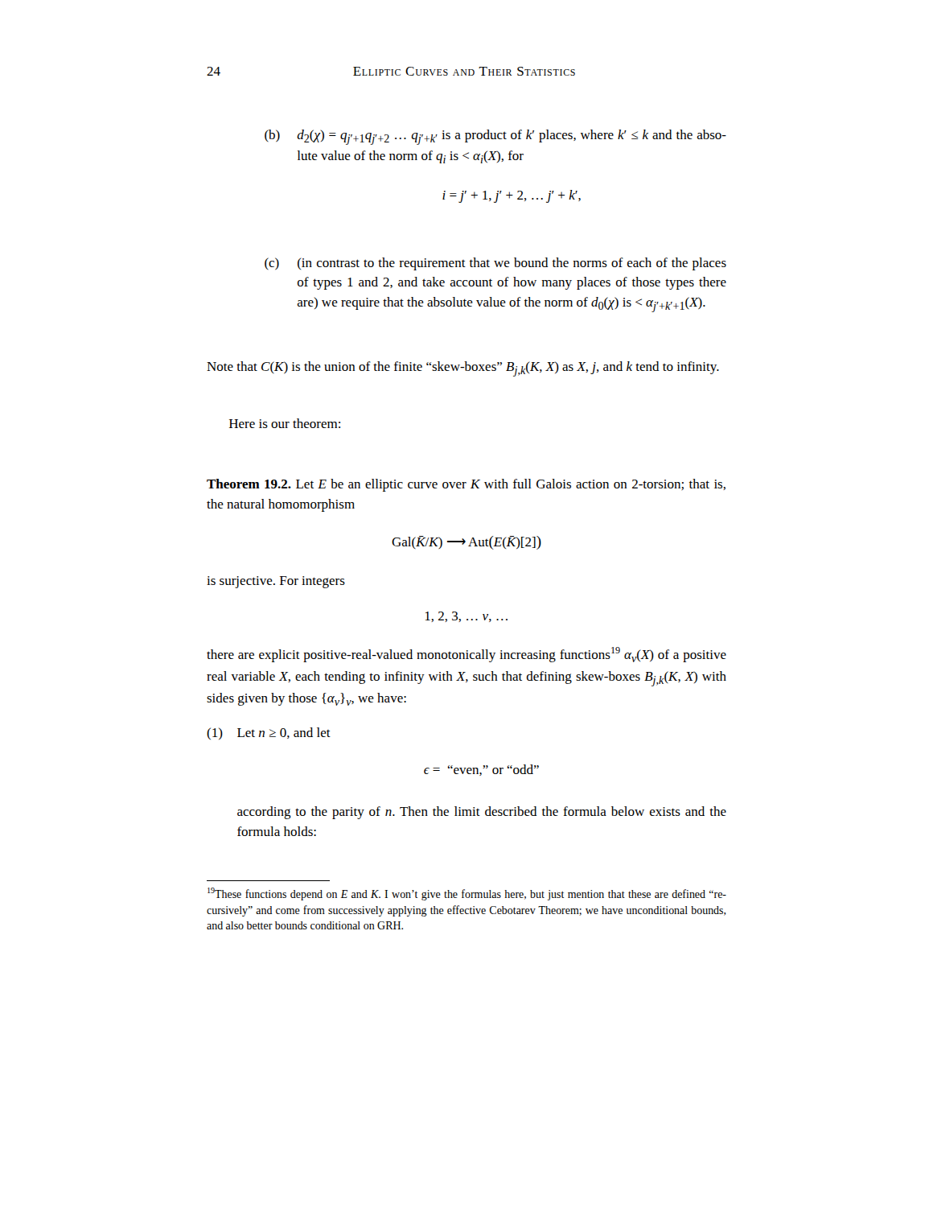24 Elliptic Curves and Their Statistics
(b)
d2(χ) = qj′+1qj′+2 … qj′+k′ is a product of k′ places, where k′ ≤ k and the absolute value of the norm of qi is < αi(X), for
i = j′ + 1, j′ + 2, … j′ + k′,
(c)
(in contrast to the requirement that we bound the norms of each of the places of types 1 and 2, and take account of how many places of those types there are) we require that the absolute value of the norm of d0(χ) is < αj′+k′+1(X).
Note that C(K) is the union of the finite “skew-boxes” Bj,k(K, X) as X, j, and k tend to infinity.
Here is our theorem:
Theorem 19.2. Let E be an elliptic curve over K with full Galois action on 2-torsion; that is, the natural homomorphism
Gal(K̄/K) ⟶ Aut(E(K̄)[2])
is surjective. For integers
1, 2, 3, … ν, …
there are explicit positive-real-valued monotonically increasing functions19 αν(X) of a positive real variable X, each tending to infinity with X, such that defining skew-boxes Bj,k(K, X) with sides given by those {αν}ν, we have:
(1)
Let n ≥ 0, and let
ϵ = “even,” or “odd”
according to the parity of n. Then the limit described the formula below exists and the formula holds:
19These functions depend on E and K. I won’t give the formulas here, but just mention that these are defined “recursively” and come from successively applying the effective Cebotarev Theorem; we have unconditional bounds, and also better bounds conditional on GRH.